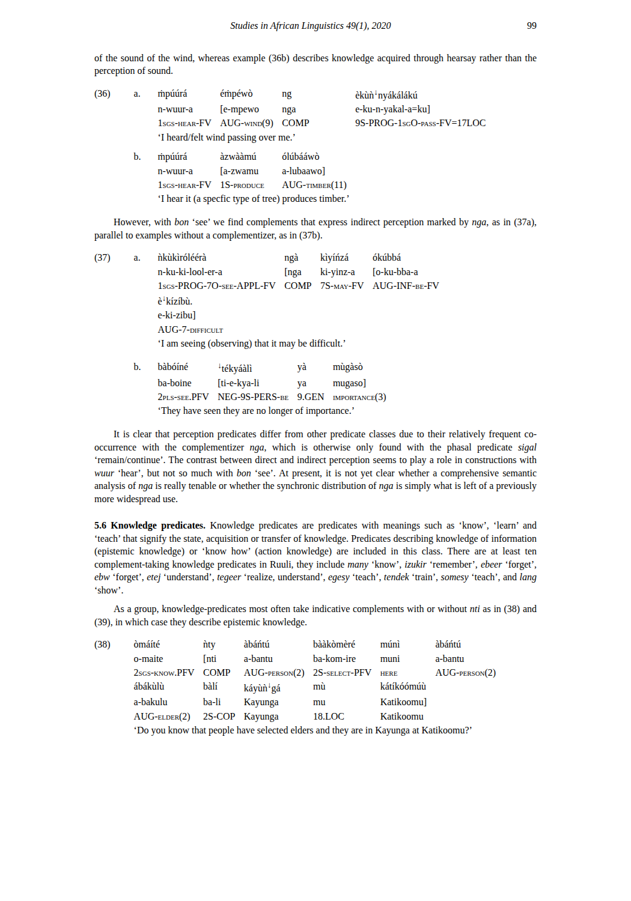Studies in African Linguistics 49(1), 2020 99
of the sound of the wind, whereas example (36b) describes knowledge acquired through hearsay rather than the perception of sound.
| (36) | a. | ṁpúúrá | éṁpéwò | ng | èkùǹ ↓ nyákálákú |
| | | n-wuur-a | [e-mpewo | nga | e-ku-n-yakal-a=ku] |
| | | 1sgs-hear-FV | AUG-wind(9) | COMP | 9S-PROG-1sgO-pass-FV=17LOC |
| | | ‘I heard/felt wind passing over me.’ |
| | b. | ṁpúúrá | àzwààmú | ólúbááwò | |
| | | n-wuur-a | [a-zwamu | a-lubaawo] | |
| | | 1sgs-hear-FV | 1S-produce | AUG-timber(11) | |
| | | ‘I hear it (a specfic type of tree) produces timber.’ |
However, with bon ‘see’ we find complements that express indirect perception marked by nga, as in (37a), parallel to examples without a complementizer, as in (37b).
| (37) | a. | ǹkùkìróléérà | ngà | kìyíńzá | ókúbbá |
| | | n-ku-ki-lool-er-a | [nga | ki-yinz-a | [o-ku-bba-a |
| | | 1sgs-PROG-7O-see-APPL-FV | COMP | 7S-may-FV | AUG-INF-be-FV |
| | | è ↓ kízíbù. | | | |
| | | e-ki-zibu] | | | |
| | | AUG-7-difficult | | | |
| | | ‘I am seeing (observing) that it may be difficult.’ |
| | b. | bàbóíné | ↓ tékyáàlì | yà | mùgàsò |
| | | ba-boine | [ti-e-kya-li | ya | mugaso] |
| | | 2pls-see.PFV | NEG-9S-PERS-be | 9.GEN | importance(3) |
| | | ‘They have seen they are no longer of importance.’ |
It is clear that perception predicates differ from other predicate classes due to their relatively frequent co-occurrence with the complementizer nga, which is otherwise only found with the phasal predicate sigal ‘remain/continue’. The contrast between direct and indirect perception seems to play a role in constructions with wuur ‘hear’, but not so much with bon ‘see’. At present, it is not yet clear whether a comprehensive semantic analysis of nga is really tenable or whether the synchronic distribution of nga is simply what is left of a previously more widespread use.
5.6 Knowledge predicates. Knowledge predicates are predicates with meanings such as ‘know’, ‘learn’ and ‘teach’ that signify the state, acquisition or transfer of knowledge. Predicates describing knowledge of information (epistemic knowledge) or ‘know how’ (action knowledge) are included in this class. There are at least ten complement-taking knowledge predicates in Ruuli, they include many ‘know’, izukir ‘remember’, ebeer ‘forget’, ebw ‘forget’, etej ‘understand’, tegeer ‘realize, understand’, egesy ‘teach’, tendek ‘train’, somesy ‘teach’, and lang ‘show’.
As a group, knowledge-predicates most often take indicative complements with or without nti as in (38) and (39), in which case they describe epistemic knowledge.
| (38) | òmáíté | ǹty | àbáńtú | bààkòmèré | múnì | àbáńtú |
| | o-maite | [nti | a-bantu | ba-kom-ire | muni | a-bantu |
| | 2sgs-know.PFV | COMP | AUG-person(2) | 2S-select-PFV | here | AUG-person(2) |
| | ábákùlù | bàlí | káyùǹ ↓ gá | mù | kátíkóómúù | |
| | a-bakulu | ba-li | Kayunga | mu | Katikoomu] | |
| | AUG-elder(2) | 2S-COP | Kayunga | 18.LOC | Katikoomu | |
| | ‘Do you know that people have selected elders and they are in Kayunga at Katikoomu?’ |